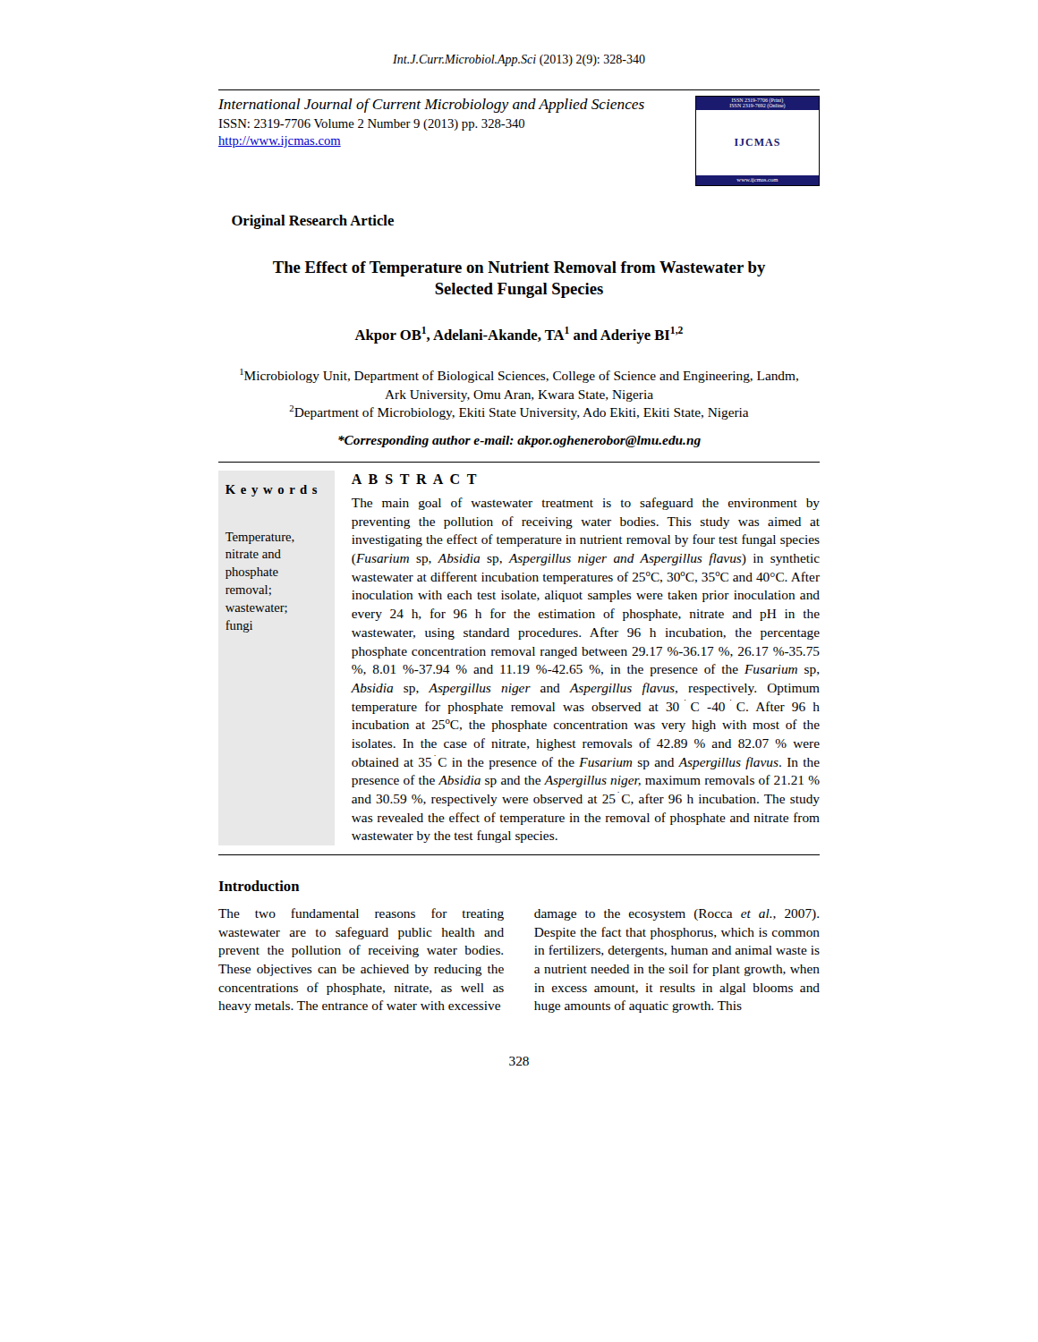Int.J.Curr.Microbiol.App.Sci (2013) 2(9): 328-340
International Journal of Current Microbiology and Applied Sciences
ISSN: 2319-7706 Volume 2 Number 9 (2013) pp. 328-340
http://www.ijcmas.com
ISSN 2319-7706 (Print)
ISSN 2319-7692 (Online)
IJCMAS
www.ijcmas.com
Original Research Article
The Effect of Temperature on Nutrient Removal from Wastewater by
Selected Fungal Species
Akpor OB1, Adelani-Akande, TA1 and Aderiye BI1,2
1Microbiology Unit, Department of Biological Sciences, College of Science and Engineering, Landm,
Ark University, Omu Aran, Kwara State, Nigeria
2Department of Microbiology, Ekiti State University, Ado Ekiti, Ekiti State, Nigeria
*Corresponding author e-mail: akpor.oghenerobor@lmu.edu.ng
K e y w o r d s
Temperature,
nitrate and
phosphate
removal;
wastewater;
fungi
A B S T R A C T
The main goal of wastewater treatment is to safeguard the environment by preventing the pollution of receiving water bodies. This study was aimed at investigating the effect of temperature in nutrient removal by four test fungal species (Fusarium sp, Absidia sp, Aspergillus niger and Aspergillus flavus) in synthetic wastewater at different incubation temperatures of 25oC, 30oC, 35oC and 40°C. After inoculation with each test isolate, aliquot samples were taken prior inoculation and every 24 h, for 96 h for the estimation of phosphate, nitrate and pH in the wastewater, using standard procedures. After 96 h incubation, the percentage phosphate concentration removal ranged between 29.17 %-36.17 %, 26.17 %-35.75 %, 8.01 %-37.94 % and 11.19 %-42.65 %, in the presence of the Fusarium sp, Absidia sp, Aspergillus niger and Aspergillus flavus, respectively. Optimum temperature for phosphate removal was observed at 30˙C -40˙C. After 96 h incubation at 25oC, the phosphate concentration was very high with most of the isolates. In the case of nitrate, highest removals of 42.89 % and 82.07 % were obtained at 35˙C in the presence of the Fusarium sp and Aspergillus flavus. In the presence of the Absidia sp and the Aspergillus niger, maximum removals of 21.21 % and 30.59 %, respectively were observed at 25˙C, after 96 h incubation. The study was revealed the effect of temperature in the removal of phosphate and nitrate from wastewater by the test fungal species.
Introduction
The two fundamental reasons for treating wastewater are to safeguard public health and prevent the pollution of receiving water bodies. These objectives can be achieved by reducing the concentrations of phosphate, nitrate, as well as heavy metals. The entrance of water with excessive
damage to the ecosystem (Rocca et al., 2007). Despite the fact that phosphorus, which is common in fertilizers, detergents, human and animal waste is a nutrient needed in the soil for plant growth, when in excess amount, it results in algal blooms and huge amounts of aquatic growth. This
328